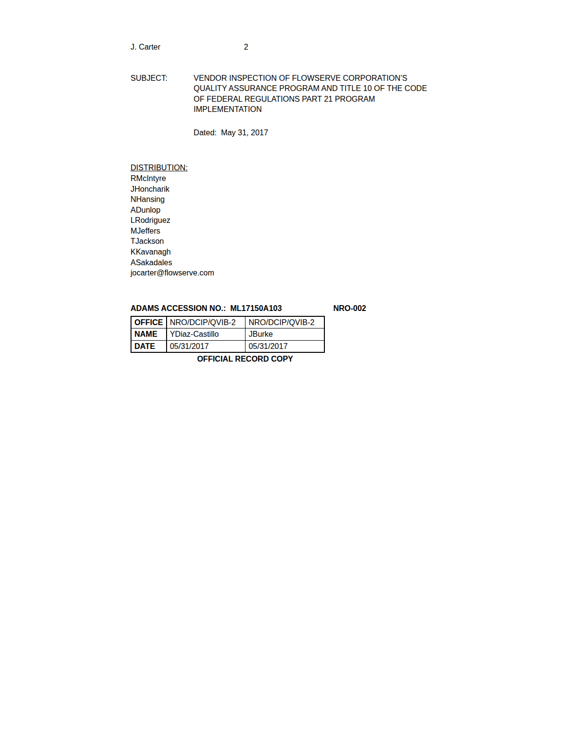J. Carter
2
SUBJECT:
Vendor Inspection of Flowserve Corporation’s Quality Assurance Program and Title 10 of the Code of Federal Regulations Part 21 Program Implementation
Dated: May 31, 2017
DISTRIBUTION:
RMcIntyre
JHoncharik
NHansing
ADunlop
LRodriguez
MJeffers
TJackson
KKavanagh
ASakadales
jocarter@flowserve.com
ADAMS ACCESSION NO.: ML17150A103NRO-002
| OFFICE | NRO/DCIP/QVIB-2 | NRO/DCIP/QVIB-2 |
| NAME | YDiaz-Castillo | JBurke |
| DATE | 05/31/2017 | 05/31/2017 |
OFFICIAL RECORD COPY